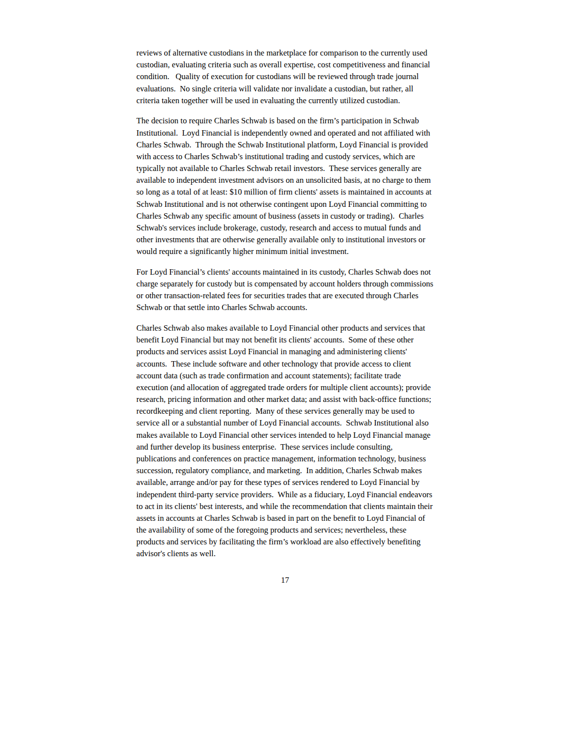reviews of alternative custodians in the marketplace for comparison to the currently used custodian, evaluating criteria such as overall expertise, cost competitiveness and financial condition. Quality of execution for custodians will be reviewed through trade journal evaluations. No single criteria will validate nor invalidate a custodian, but rather, all criteria taken together will be used in evaluating the currently utilized custodian.
The decision to require Charles Schwab is based on the firm’s participation in Schwab Institutional. Loyd Financial is independently owned and operated and not affiliated with Charles Schwab. Through the Schwab Institutional platform, Loyd Financial is provided with access to Charles Schwab’s institutional trading and custody services, which are typically not available to Charles Schwab retail investors. These services generally are available to independent investment advisors on an unsolicited basis, at no charge to them so long as a total of at least: $10 million of firm clients' assets is maintained in accounts at Schwab Institutional and is not otherwise contingent upon Loyd Financial committing to Charles Schwab any specific amount of business (assets in custody or trading). Charles Schwab's services include brokerage, custody, research and access to mutual funds and other investments that are otherwise generally available only to institutional investors or would require a significantly higher minimum initial investment.
For Loyd Financial’s clients' accounts maintained in its custody, Charles Schwab does not charge separately for custody but is compensated by account holders through commissions or other transaction-related fees for securities trades that are executed through Charles Schwab or that settle into Charles Schwab accounts.
Charles Schwab also makes available to Loyd Financial other products and services that benefit Loyd Financial but may not benefit its clients' accounts. Some of these other products and services assist Loyd Financial in managing and administering clients' accounts. These include software and other technology that provide access to client account data (such as trade confirmation and account statements); facilitate trade execution (and allocation of aggregated trade orders for multiple client accounts); provide research, pricing information and other market data; and assist with back-office functions; recordkeeping and client reporting. Many of these services generally may be used to service all or a substantial number of Loyd Financial accounts. Schwab Institutional also makes available to Loyd Financial other services intended to help Loyd Financial manage and further develop its business enterprise. These services include consulting, publications and conferences on practice management, information technology, business succession, regulatory compliance, and marketing. In addition, Charles Schwab makes available, arrange and/or pay for these types of services rendered to Loyd Financial by independent third-party service providers. While as a fiduciary, Loyd Financial endeavors to act in its clients' best interests, and while the recommendation that clients maintain their assets in accounts at Charles Schwab is based in part on the benefit to Loyd Financial of the availability of some of the foregoing products and services; nevertheless, these products and services by facilitating the firm’s workload are also effectively benefiting advisor's clients as well.
17